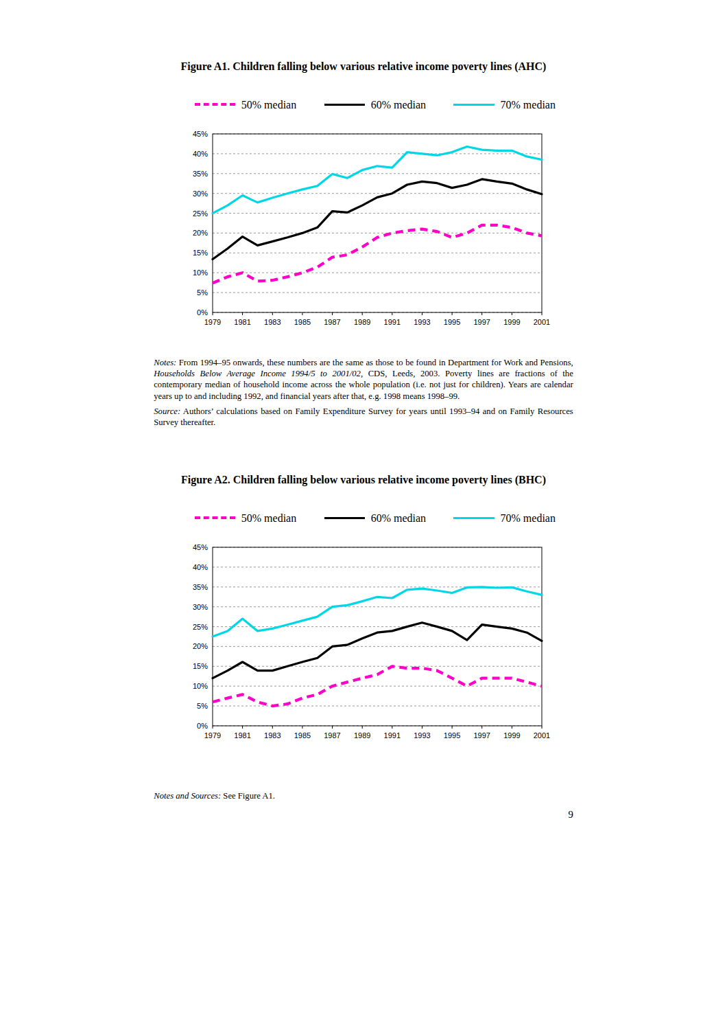Figure A1. Children falling below various relative income poverty lines (AHC)
50% median 60% median 70% median
0% 5% 10% 15% 20% 25% 30% 35% 40% 45% 1979 1981 1983 1985 1987 1989 1991 1993 1995 1997 1999 2001
Notes: From 1994–95 onwards, these numbers are the same as those to be found in Department for Work and Pensions, Households Below Average Income 1994/5 to 2001/02, CDS, Leeds, 2003. Poverty lines are fractions of the contemporary median of household income across the whole population (i.e. not just for children). Years are calendar years up to and including 1992, and financial years after that, e.g. 1998 means 1998–99.
Source: Authors’ calculations based on Family Expenditure Survey for years until 1993–94 and on Family Resources Survey thereafter.
Figure A2. Children falling below various relative income poverty lines (BHC)
50% median 60% median 70% median
0% 5% 10% 15% 20% 25% 30% 35% 40% 45% 1979 1981 1983 1985 1987 1989 1991 1993 1995 1997 1999 2001
Notes and Sources: See Figure A1.
9